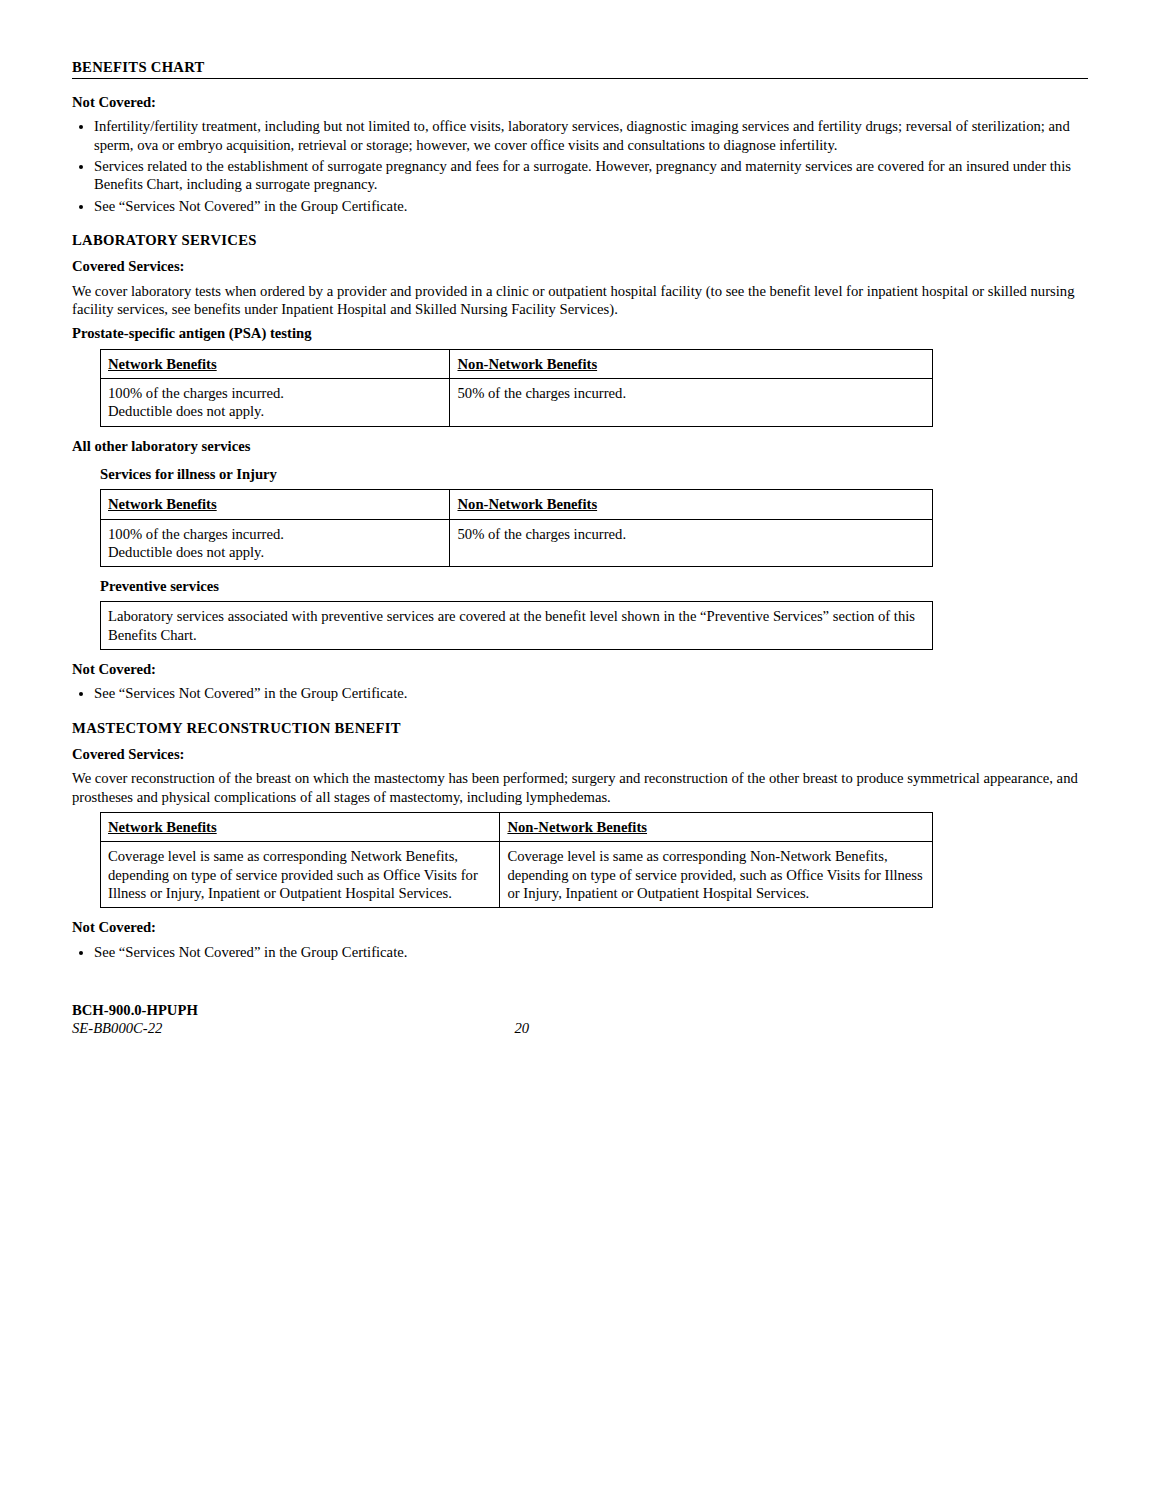BENEFITS CHART
Not Covered:
Infertility/fertility treatment, including but not limited to, office visits, laboratory services, diagnostic imaging services and fertility drugs; reversal of sterilization; and sperm, ova or embryo acquisition, retrieval or storage; however, we cover office visits and consultations to diagnose infertility.
Services related to the establishment of surrogate pregnancy and fees for a surrogate. However, pregnancy and maternity services are covered for an insured under this Benefits Chart, including a surrogate pregnancy.
See “Services Not Covered” in the Group Certificate.
LABORATORY SERVICES
Covered Services:
We cover laboratory tests when ordered by a provider and provided in a clinic or outpatient hospital facility (to see the benefit level for inpatient hospital or skilled nursing facility services, see benefits under Inpatient Hospital and Skilled Nursing Facility Services).
Prostate-specific antigen (PSA) testing
| Network Benefits | Non-Network Benefits |
| --- | --- |
| 100% of the charges incurred. Deductible does not apply. | 50% of the charges incurred. |
All other laboratory services
Services for illness or Injury
| Network Benefits | Non-Network Benefits |
| --- | --- |
| 100% of the charges incurred. Deductible does not apply. | 50% of the charges incurred. |
Preventive services
| Laboratory services associated with preventive services are covered at the benefit level shown in the “Preventive Services” section of this Benefits Chart. |
Not Covered:
See “Services Not Covered” in the Group Certificate.
MASTECTOMY RECONSTRUCTION BENEFIT
Covered Services:
We cover reconstruction of the breast on which the mastectomy has been performed; surgery and reconstruction of the other breast to produce symmetrical appearance, and prostheses and physical complications of all stages of mastectomy, including lymphedemas.
| Network Benefits | Non-Network Benefits |
| --- | --- |
| Coverage level is same as corresponding Network Benefits, depending on type of service provided such as Office Visits for Illness or Injury, Inpatient or Outpatient Hospital Services. | Coverage level is same as corresponding Non-Network Benefits, depending on type of service provided, such as Office Visits for Illness or Injury, Inpatient or Outpatient Hospital Services. |
Not Covered:
See “Services Not Covered” in the Group Certificate.
BCH-900.0-HPUPH
SE-BB000C-2220